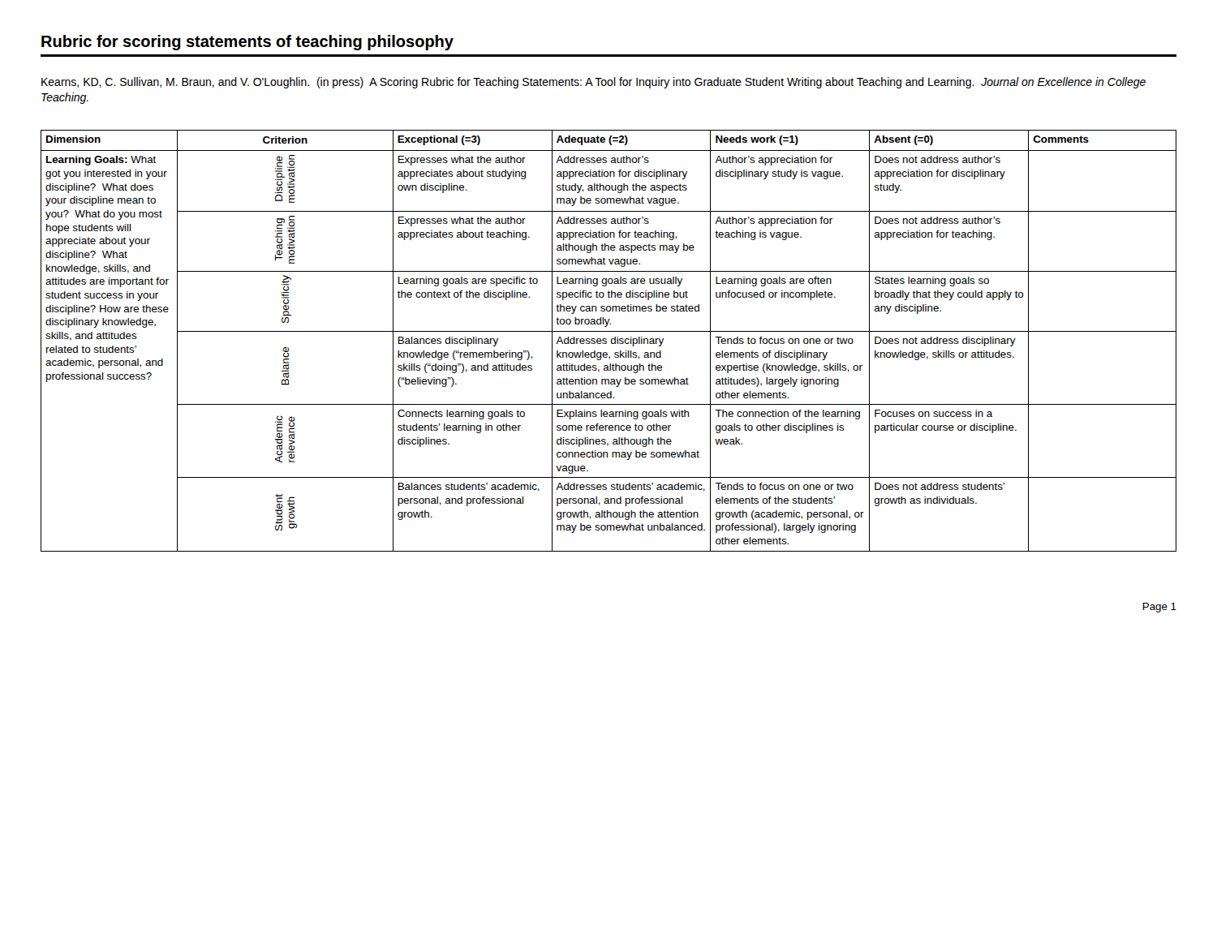Rubric for scoring statements of teaching philosophy
Kearns, KD, C. Sullivan, M. Braun, and V. O'Loughlin. (in press) A Scoring Rubric for Teaching Statements: A Tool for Inquiry into Graduate Student Writing about Teaching and Learning. Journal on Excellence in College Teaching.
| Dimension | Criterion | Exceptional (=3) | Adequate (=2) | Needs work (=1) | Absent (=0) | Comments |
| --- | --- | --- | --- | --- | --- | --- |
| Learning Goals: What got you interested in your discipline? What does your discipline mean to you? What do you most hope students will appreciate about your discipline? What knowledge, skills, and attitudes are important for student success in your discipline? How are these disciplinary knowledge, skills, and attitudes related to students’ academic, personal, and professional success? | Discipline motivation | Expresses what the author appreciates about studying own discipline. | Addresses author’s appreciation for disciplinary study, although the aspects may be somewhat vague. | Author’s appreciation for disciplinary study is vague. | Does not address author’s appreciation for disciplinary study. | |
| Teaching motivation | Expresses what the author appreciates about teaching. | Addresses author’s appreciation for teaching, although the aspects may be somewhat vague. | Author’s appreciation for teaching is vague. | Does not address author’s appreciation for teaching. | |
| Specificity | Learning goals are specific to the context of the discipline. | Learning goals are usually specific to the discipline but they can sometimes be stated too broadly. | Learning goals are often unfocused or incomplete. | States learning goals so broadly that they could apply to any discipline. | |
| Balance | Balances disciplinary knowledge (“remembering”), skills (“doing”), and attitudes (“believing”). | Addresses disciplinary knowledge, skills, and attitudes, although the attention may be somewhat unbalanced. | Tends to focus on one or two elements of disciplinary expertise (knowledge, skills, or attitudes), largely ignoring other elements. | Does not address disciplinary knowledge, skills or attitudes. | |
| Academic relevance | Connects learning goals to students’ learning in other disciplines. | Explains learning goals with some reference to other disciplines, although the connection may be somewhat vague. | The connection of the learning goals to other disciplines is weak. | Focuses on success in a particular course or discipline. | |
| Student growth | Balances students’ academic, personal, and professional growth. | Addresses students’ academic, personal, and professional growth, although the attention may be somewhat unbalanced. | Tends to focus on one or two elements of the students’ growth (academic, personal, or professional), largely ignoring other elements. | Does not address students’ growth as individuals. | |
Page 1